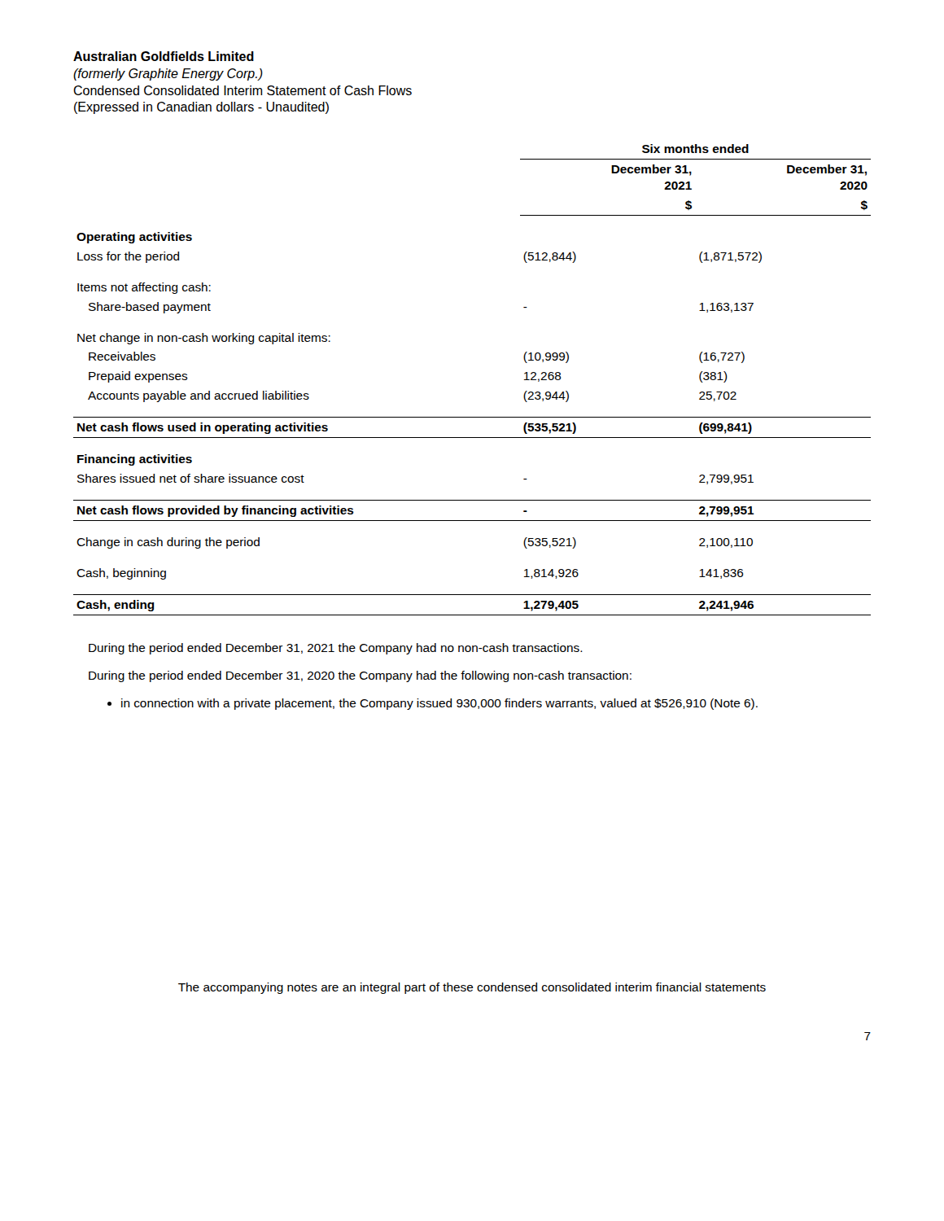Australian Goldfields Limited
(formerly Graphite Energy Corp.)
Condensed Consolidated Interim Statement of Cash Flows
(Expressed in Canadian dollars - Unaudited)
| | Six months ended |
| --- | --- |
| | December 31, 2021 | December 31, 2020 |
| | $ | $ |
| Operating activities | | |
| Loss for the period | (512,844) | (1,871,572) |
| Items not affecting cash: | | |
| Share-based payment | - | 1,163,137 |
| Net change in non-cash working capital items: | | |
| Receivables | (10,999) | (16,727) |
| Prepaid expenses | 12,268 | (381) |
| Accounts payable and accrued liabilities | (23,944) | 25,702 |
| Net cash flows used in operating activities | (535,521) | (699,841) |
| Financing activities | | |
| Shares issued net of share issuance cost | - | 2,799,951 |
| Net cash flows provided by financing activities | - | 2,799,951 |
| Change in cash during the period | (535,521) | 2,100,110 |
| Cash, beginning | 1,814,926 | 141,836 |
| Cash, ending | 1,279,405 | 2,241,946 |
During the period ended December 31, 2021 the Company had no non-cash transactions.
During the period ended December 31, 2020 the Company had the following non-cash transaction:
in connection with a private placement, the Company issued 930,000 finders warrants, valued at $526,910 (Note 6).
The accompanying notes are an integral part of these condensed consolidated interim financial statements
7